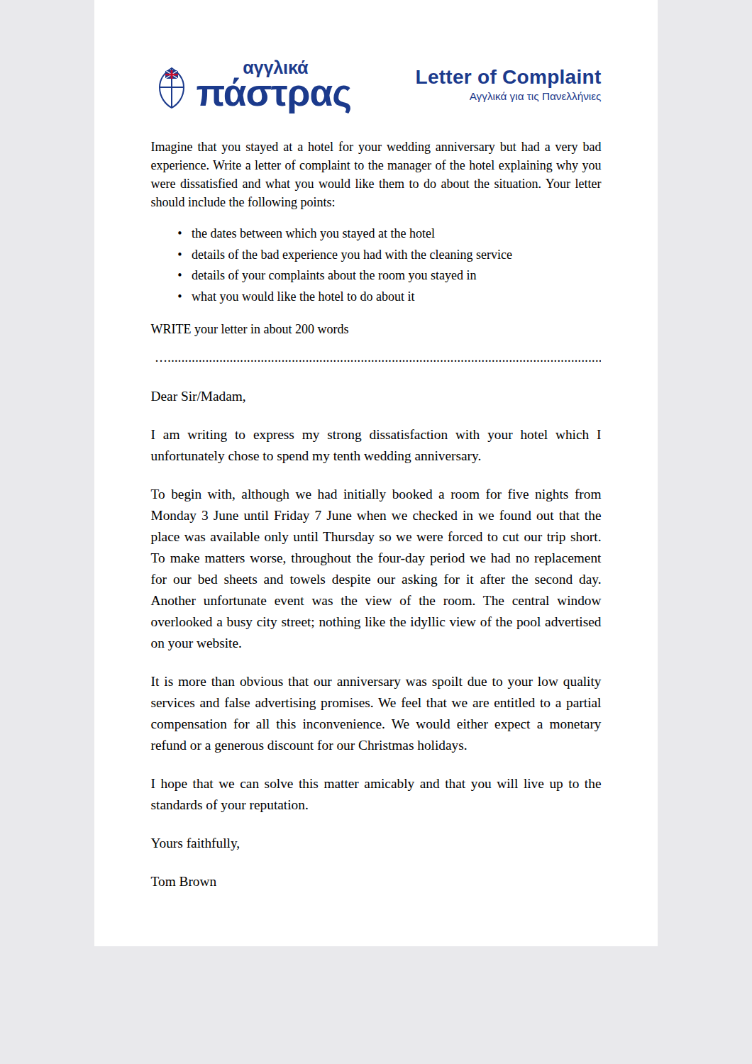αγγλικά πάστρας
Letter of Complaint
Αγγλικά για τις Πανελλήνιες
Imagine that you stayed at a hotel for your wedding anniversary but had a very bad experience. Write a letter of complaint to the manager of the hotel explaining why you were dissatisfied and what you would like them to do about the situation. Your letter should include the following points:
the dates between which you stayed at the hotel
details of the bad experience you had with the cleaning service
details of your complaints about the room you stayed in
what you would like the hotel to do about it
WRITE your letter in about 200 words
…..........................................................................................................................................................
Dear Sir/Madam,
I am writing to express my strong dissatisfaction with your hotel which I unfortunately chose to spend my tenth wedding anniversary.
To begin with, although we had initially booked a room for five nights from Monday 3 June until Friday 7 June when we checked in we found out that the place was available only until Thursday so we were forced to cut our trip short. To make matters worse, throughout the four-day period we had no replacement for our bed sheets and towels despite our asking for it after the second day. Another unfortunate event was the view of the room. The central window overlooked a busy city street; nothing like the idyllic view of the pool advertised on your website.
It is more than obvious that our anniversary was spoilt due to your low quality services and false advertising promises. We feel that we are entitled to a partial compensation for all this inconvenience. We would either expect a monetary refund or a generous discount for our Christmas holidays.
I hope that we can solve this matter amicably and that you will live up to the standards of your reputation.
Yours faithfully,
Tom Brown